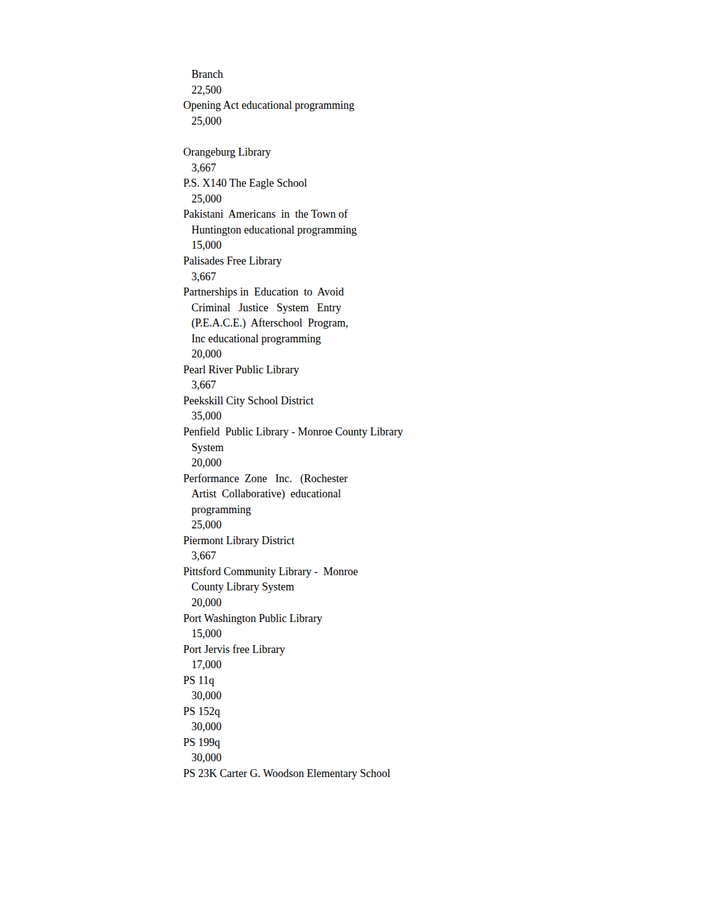Branch
22,500
Opening Act educational programming
25,000
Orangeburg Library
3,667
P.S. X140 The Eagle School
25,000
Pakistani Americans in the Town of
Huntington educational programming
15,000
Palisades Free Library
3,667
Partnerships in Education to Avoid
Criminal Justice System Entry
(P.E.A.C.E.) Afterschool Program,
Inc educational programming
20,000
Pearl River Public Library
3,667
Peekskill City School District
35,000
Penfield Public Library - Monroe County Library
System
20,000
Performance Zone Inc. (Rochester
Artist Collaborative) educational
programming
25,000
Piermont Library District
3,667
Pittsford Community Library - Monroe
County Library System
20,000
Port Washington Public Library
15,000
Port Jervis free Library
17,000
PS 11q
30,000
PS 152q
30,000
PS 199q
30,000
PS 23K Carter G. Woodson Elementary School